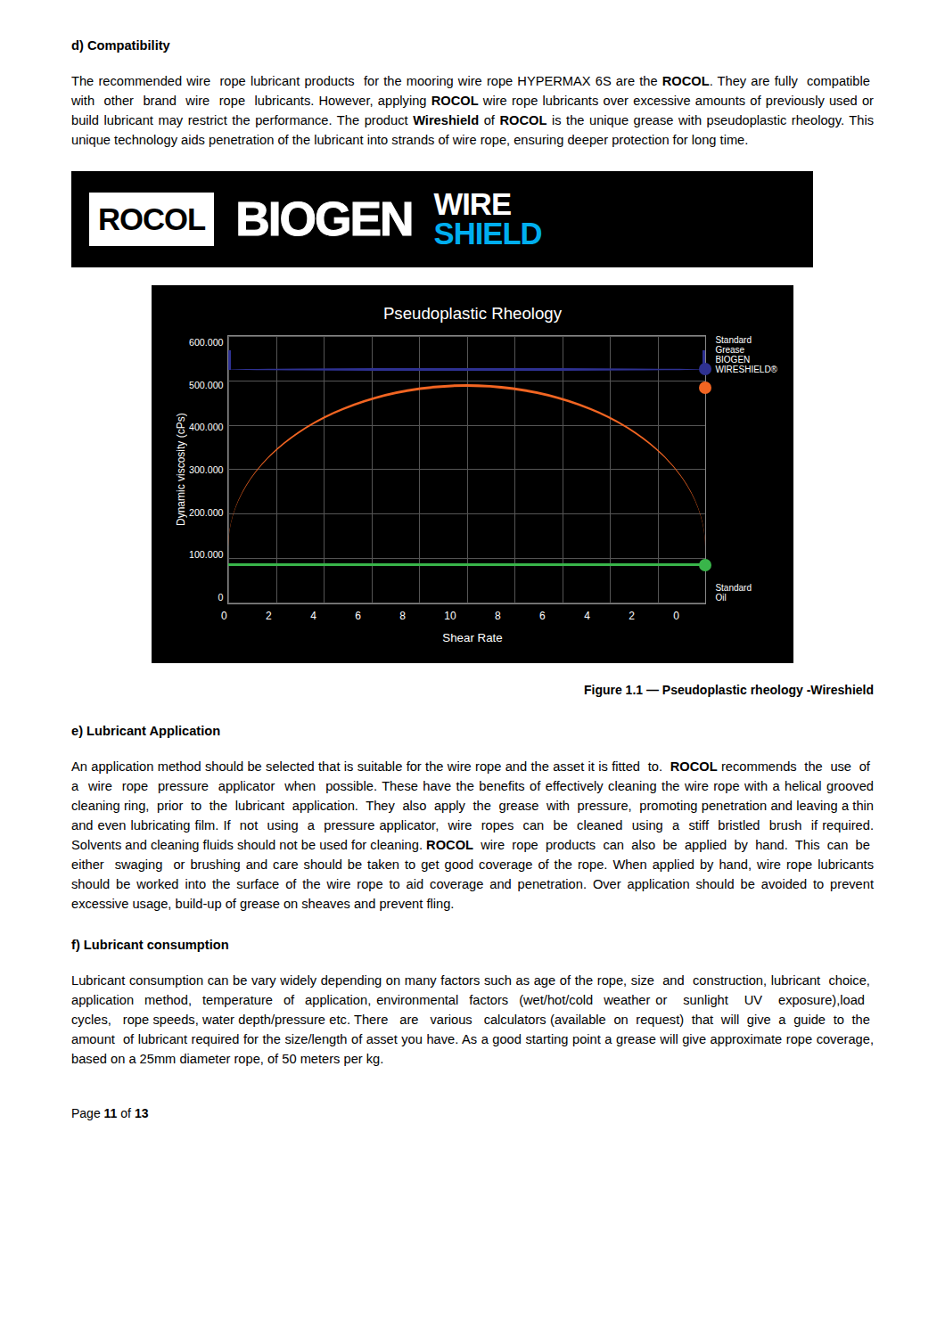d) Compatibility
The recommended wire rope lubricant products for the mooring wire rope HYPERMAX 6S are the ROCOL. They are fully compatible with other brand wire rope lubricants. However, applying ROCOL wire rope lubricants over excessive amounts of previously used or build lubricant may restrict the performance. The product Wireshield of ROCOL is the unique grease with pseudoplastic rheology. This unique technology aids penetration of the lubricant into strands of wire rope, ensuring deeper protection for long time.
ROCOL
BIOGEN
WIRE
SHIELD
Pseudoplastic Rheology
Dynamic viscosity (cPs)
600.000 500.000 400.000 300.000 200.000 100.000 0
Standard
Grease
BIOGEN
WIRESHIELD®
Standard
Oil
024681086420
Shear Rate
Figure 1.1 — Pseudoplastic rheology -Wireshield
e) Lubricant Application
An application method should be selected that is suitable for the wire rope and the asset it is fitted to. ROCOL recommends the use of a wire rope pressure applicator when possible. These have the benefits of effectively cleaning the wire rope with a helical grooved cleaning ring, prior to the lubricant application. They also apply the grease with pressure, promoting penetration and leaving a thin and even lubricating film. If not using a pressure applicator, wire ropes can be cleaned using a stiff bristled brush if required. Solvents and cleaning fluids should not be used for cleaning. ROCOL wire rope products can also be applied by hand. This can be either swaging or brushing and care should be taken to get good coverage of the rope. When applied by hand, wire rope lubricants should be worked into the surface of the wire rope to aid coverage and penetration. Over application should be avoided to prevent excessive usage, build-up of grease on sheaves and prevent fling.
f) Lubricant consumption
Lubricant consumption can be vary widely depending on many factors such as age of the rope, size and construction, lubricant choice, application method, temperature of application, environmental factors (wet/hot/cold weather or sunlight UV exposure),load cycles, rope speeds, water depth/pressure etc. There are various calculators (available on request) that will give a guide to the amount of lubricant required for the size/length of asset you have. As a good starting point a grease will give approximate rope coverage, based on a 25mm diameter rope, of 50 meters per kg.
Page 11 of 13